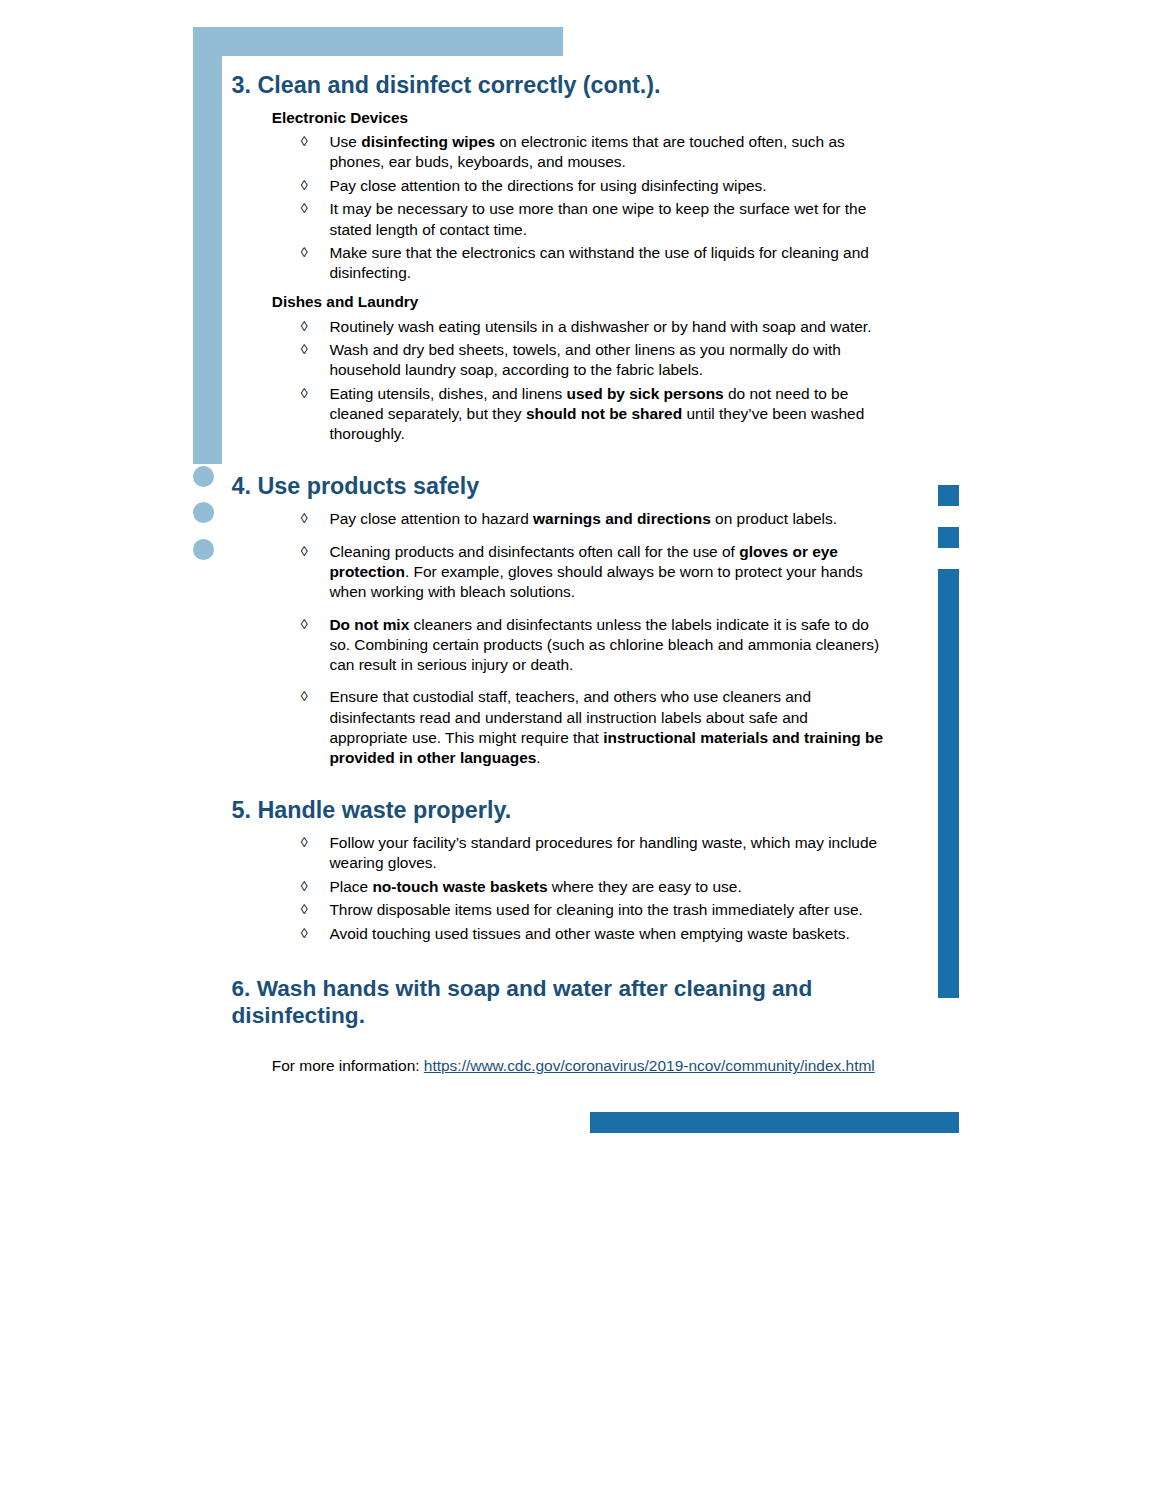3. Clean and disinfect correctly (cont.).
Electronic Devices
Use disinfecting wipes on electronic items that are touched often, such as phones, ear buds, keyboards, and mouses.
Pay close attention to the directions for using disinfecting wipes.
It may be necessary to use more than one wipe to keep the surface wet for the stated length of contact time.
Make sure that the electronics can withstand the use of liquids for cleaning and disinfecting.
Dishes and Laundry
Routinely wash eating utensils in a dishwasher or by hand with soap and water.
Wash and dry bed sheets, towels, and other linens as you normally do with household laundry soap, according to the fabric labels.
Eating utensils, dishes, and linens used by sick persons do not need to be cleaned separately, but they should not be shared until they’ve been washed thoroughly.
4. Use products safely
Pay close attention to hazard warnings and directions on product labels.
Cleaning products and disinfectants often call for the use of gloves or eye protection. For example, gloves should always be worn to protect your hands when working with bleach solutions.
Do not mix cleaners and disinfectants unless the labels indicate it is safe to do so. Combining certain products (such as chlorine bleach and ammonia cleaners) can result in serious injury or death.
Ensure that custodial staff, teachers, and others who use cleaners and disinfectants read and understand all instruction labels about safe and appropriate use. This might require that instructional materials and training be provided in other languages.
5. Handle waste properly.
Follow your facility’s standard procedures for handling waste, which may include wearing gloves.
Place no-touch waste baskets where they are easy to use.
Throw disposable items used for cleaning into the trash immediately after use.
Avoid touching used tissues and other waste when emptying waste baskets.
6. Wash hands with soap and water after cleaning and disinfecting.
For more information: https://www.cdc.gov/coronavirus/2019-ncov/community/index.html